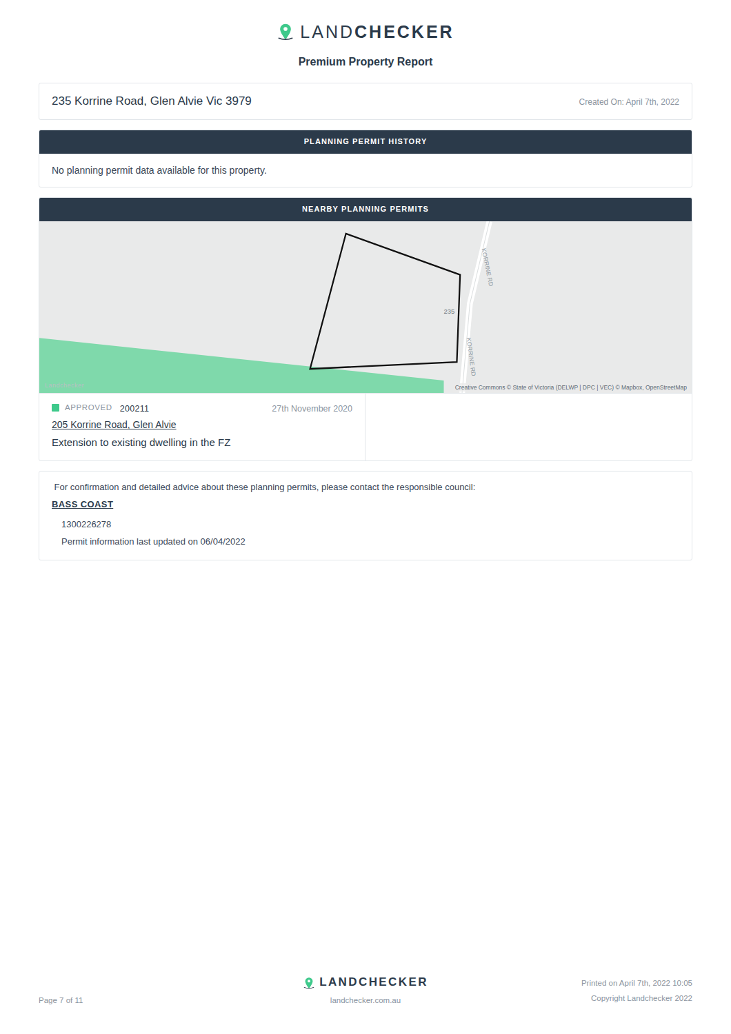LAND CHECKER
Premium Property Report
235 Korrine Road, Glen Alvie Vic 3979
Created On: April 7th, 2022
Planning Permit History
No planning permit data available for this property.
Nearby Planning Permits
235 KORRINE RD KORRINE RD Landchecker Creative Commons © State of Victoria (DELWP | DPC | VEC) © Mapbox, OpenStreetMap
Approved 200211 27th November 2020
205 Korrine Road, Glen Alvie
Extension to existing dwelling in the FZ
For confirmation and detailed advice about these planning permits, please contact the responsible council:
BASS COAST
1300226278
Permit information last updated on 06/04/2022
Page 7 of 11
LAND CHECKER
landchecker.com.au
Printed on April 7th, 2022 10:05
Copyright Landchecker 2022